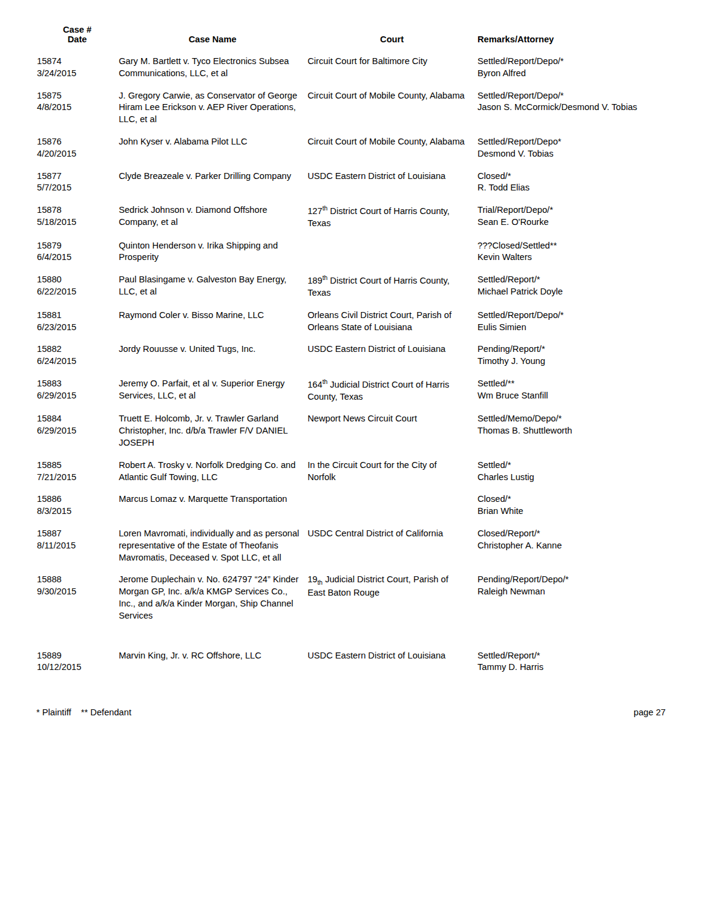| Case # Date | Case Name | Court | Remarks/Attorney |
| --- | --- | --- | --- |
| 15874 3/24/2015 | Gary M. Bartlett v. Tyco Electronics Subsea Communications, LLC, et al | Circuit Court for Baltimore City | Settled/Report/Depo/* Byron Alfred |
| 15875 4/8/2015 | J. Gregory Carwie, as Conservator of George Hiram Lee Erickson v. AEP River Operations, LLC, et al | Circuit Court of Mobile County, Alabama | Settled/Report/Depo/* Jason S. McCormick/Desmond V. Tobias |
| 15876 4/20/2015 | John Kyser v. Alabama Pilot LLC | Circuit Court of Mobile County, Alabama | Settled/Report/Depo* Desmond V. Tobias |
| 15877 5/7/2015 | Clyde Breazeale v. Parker Drilling Company | USDC Eastern District of Louisiana | Closed/* R. Todd Elias |
| 15878 5/18/2015 | Sedrick Johnson v. Diamond Offshore Company, et al | 127 th District Court of Harris County, Texas | Trial/Report/Depo/* Sean E. O'Rourke |
| 15879 6/4/2015 | Quinton Henderson v. Irika Shipping and Prosperity | | ???Closed/Settled** Kevin Walters |
| 15880 6/22/2015 | Paul Blasingame v. Galveston Bay Energy, LLC, et al | 189 th District Court of Harris County, Texas | Settled/Report/* Michael Patrick Doyle |
| 15881 6/23/2015 | Raymond Coler v. Bisso Marine, LLC | Orleans Civil District Court, Parish of Orleans State of Louisiana | Settled/Report/Depo/* Eulis Simien |
| 15882 6/24/2015 | Jordy Rouusse v. United Tugs, Inc. | USDC Eastern District of Louisiana | Pending/Report/* Timothy J. Young |
| 15883 6/29/2015 | Jeremy O. Parfait, et al v. Superior Energy Services, LLC, et al | 164 th Judicial District Court of Harris County, Texas | Settled/** Wm Bruce Stanfill |
| 15884 6/29/2015 | Truett E. Holcomb, Jr. v. Trawler Garland Christopher, Inc. d/b/a Trawler F/V DANIEL JOSEPH | Newport News Circuit Court | Settled/Memo/Depo/* Thomas B. Shuttleworth |
| 15885 7/21/2015 | Robert A. Trosky v. Norfolk Dredging Co. and Atlantic Gulf Towing, LLC | In the Circuit Court for the City of Norfolk | Settled/* Charles Lustig |
| 15886 8/3/2015 | Marcus Lomaz v. Marquette Transportation | | Closed/* Brian White |
| 15887 8/11/2015 | Loren Mavromati, individually and as personal representative of the Estate of Theofanis Mavromatis, Deceased v. Spot LLC, et all | USDC Central District of California | Closed/Report/* Christopher A. Kanne |
| 15888 9/30/2015 | Jerome Duplechain v. No. 624797 “24” Kinder Morgan GP, Inc. a/k/a KMGP Services Co., Inc., and a/k/a Kinder Morgan, Ship Channel Services | 19 th Judicial District Court, Parish of East Baton Rouge | Pending/Report/Depo/* Raleigh Newman |
| 15889 10/12/2015 | Marvin King, Jr. v. RC Offshore, LLC | USDC Eastern District of Louisiana | Settled/Report/* Tammy D. Harris |
* Plaintiff ** Defendant page 27